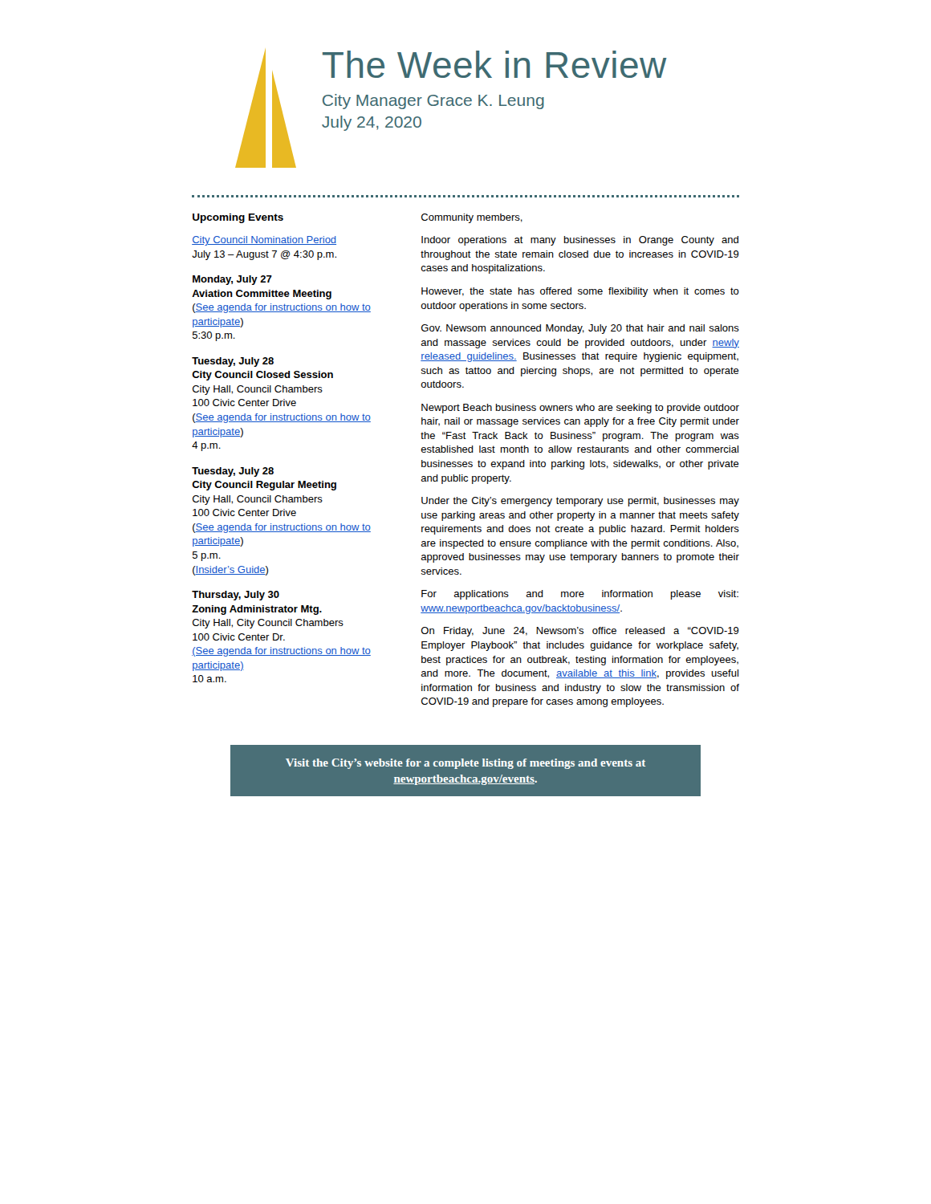The Week in Review
City Manager Grace K. Leung
July 24, 2020
Upcoming Events
City Council Nomination Period
July 13 – August 7 @ 4:30 p.m.
Monday, July 27
Aviation Committee Meeting
(See agenda for instructions on how to participate)
5:30 p.m.
Tuesday, July 28
City Council Closed Session
City Hall, Council Chambers
100 Civic Center Drive
(See agenda for instructions on how to participate)
4 p.m.
Tuesday, July 28
City Council Regular Meeting
City Hall, Council Chambers
100 Civic Center Drive
(See agenda for instructions on how to participate)
5 p.m.
(Insider’s Guide)
Thursday, July 30
Zoning Administrator Mtg.
City Hall, City Council Chambers
100 Civic Center Dr.
(See agenda for instructions on how to participate)
10 a.m.
Community members,
Indoor operations at many businesses in Orange County and throughout the state remain closed due to increases in COVID-19 cases and hospitalizations.
However, the state has offered some flexibility when it comes to outdoor operations in some sectors.
Gov. Newsom announced Monday, July 20 that hair and nail salons and massage services could be provided outdoors, under newly released guidelines. Businesses that require hygienic equipment, such as tattoo and piercing shops, are not permitted to operate outdoors.
Newport Beach business owners who are seeking to provide outdoor hair, nail or massage services can apply for a free City permit under the “Fast Track Back to Business” program. The program was established last month to allow restaurants and other commercial businesses to expand into parking lots, sidewalks, or other private and public property.
Under the City’s emergency temporary use permit, businesses may use parking areas and other property in a manner that meets safety requirements and does not create a public hazard. Permit holders are inspected to ensure compliance with the permit conditions. Also, approved businesses may use temporary banners to promote their services.
For applications and more information please visit: www.newportbeachca.gov/backtobusiness/.
On Friday, June 24, Newsom’s office released a “COVID-19 Employer Playbook” that includes guidance for workplace safety, best practices for an outbreak, testing information for employees, and more. The document, available at this link, provides useful information for business and industry to slow the transmission of COVID-19 and prepare for cases among employees.
Visit the City’s website for a complete listing of meetings and events at
newportbeachca.gov/events.